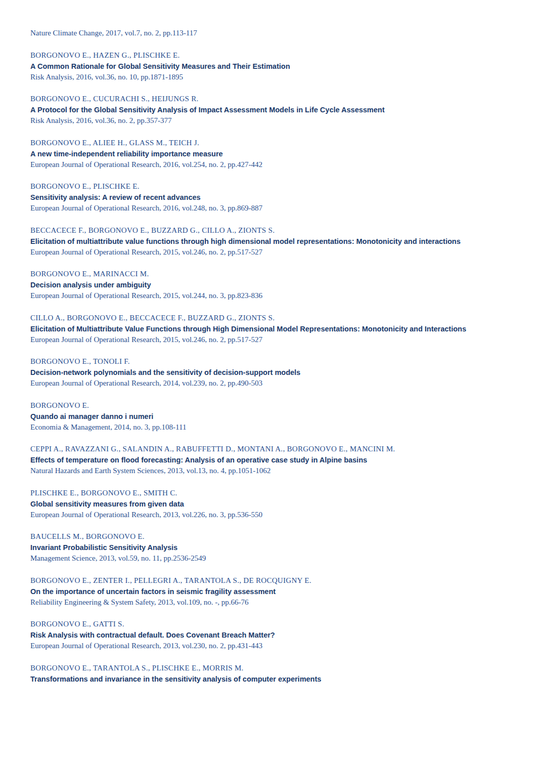Nature Climate Change, 2017, vol.7, no. 2, pp.113-117
BORGONOVO E., HAZEN G., PLISCHKE E.
A Common Rationale for Global Sensitivity Measures and Their Estimation
Risk Analysis, 2016, vol.36, no. 10, pp.1871-1895
BORGONOVO E., CUCURACHI S., HEIJUNGS R.
A Protocol for the Global Sensitivity Analysis of Impact Assessment Models in Life Cycle Assessment
Risk Analysis, 2016, vol.36, no. 2, pp.357-377
BORGONOVO E., ALIEE H., GLASS M., TEICH J.
A new time-independent reliability importance measure
European Journal of Operational Research, 2016, vol.254, no. 2, pp.427-442
BORGONOVO E., PLISCHKE E.
Sensitivity analysis: A review of recent advances
European Journal of Operational Research, 2016, vol.248, no. 3, pp.869-887
BECCACECE F., BORGONOVO E., BUZZARD G., CILLO A., ZIONTS S.
Elicitation of multiattribute value functions through high dimensional model representations: Monotonicity and interactions
European Journal of Operational Research, 2015, vol.246, no. 2, pp.517-527
BORGONOVO E., MARINACCI M.
Decision analysis under ambiguity
European Journal of Operational Research, 2015, vol.244, no. 3, pp.823-836
CILLO A., BORGONOVO E., BECCACECE F., BUZZARD G., ZIONTS S.
Elicitation of Multiattribute Value Functions through High Dimensional Model Representations: Monotonicity and Interactions
European Journal of Operational Research, 2015, vol.246, no. 2, pp.517-527
BORGONOVO E., TONOLI F.
Decision-network polynomials and the sensitivity of decision-support models
European Journal of Operational Research, 2014, vol.239, no. 2, pp.490-503
BORGONOVO E.
Quando ai manager danno i numeri
Economia & Management, 2014, no. 3, pp.108-111
CEPPI A., RAVAZZANI G., SALANDIN A., RABUFFETTI D., MONTANI A., BORGONOVO E., MANCINI M.
Effects of temperature on flood forecasting: Analysis of an operative case study in Alpine basins
Natural Hazards and Earth System Sciences, 2013, vol.13, no. 4, pp.1051-1062
PLISCHKE E., BORGONOVO E., SMITH C.
Global sensitivity measures from given data
European Journal of Operational Research, 2013, vol.226, no. 3, pp.536-550
BAUCELLS M., BORGONOVO E.
Invariant Probabilistic Sensitivity Analysis
Management Science, 2013, vol.59, no. 11, pp.2536-2549
BORGONOVO E., ZENTER I., PELLEGRI A., TARANTOLA S., DE ROCQUIGNY E.
On the importance of uncertain factors in seismic fragility assessment
Reliability Engineering & System Safety, 2013, vol.109, no. -, pp.66-76
BORGONOVO E., GATTI S.
Risk Analysis with contractual default. Does Covenant Breach Matter?
European Journal of Operational Research, 2013, vol.230, no. 2, pp.431-443
BORGONOVO E., TARANTOLA S., PLISCHKE E., MORRIS M.
Transformations and invariance in the sensitivity analysis of computer experiments